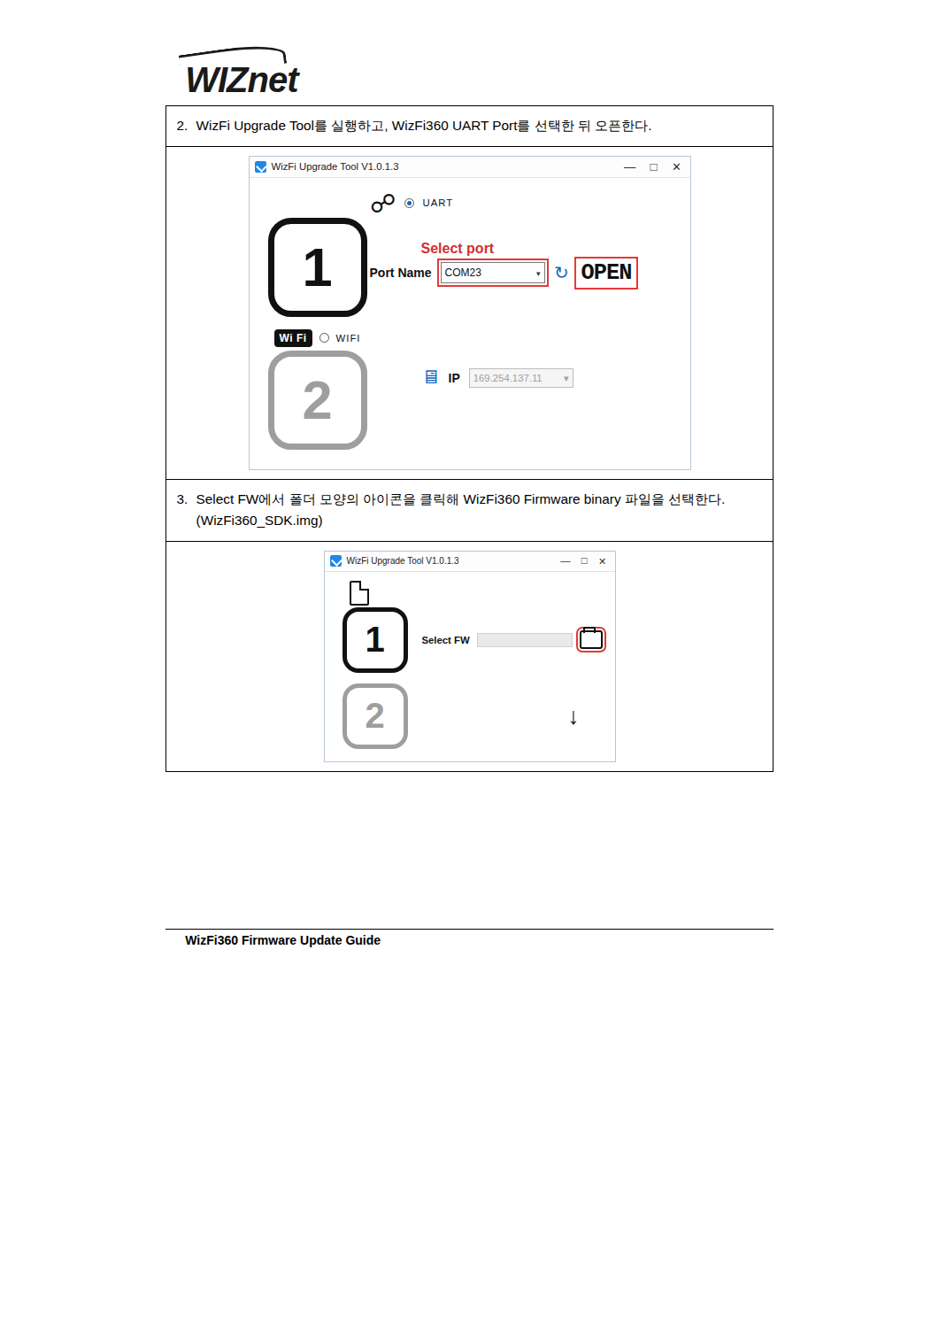WIZnet
| 2. WizFi Upgrade Tool를 실행하고, WizFi360 UART Port를 선택한 뒤 오픈한다. |
| WizFi Upgrade Tool V1.0.1.3 — □ ✕ ☍ UART 1 Select port Port Name COM23 ▾ ↻ OPEN Wi Fi WIFI 2 🖥 IP 169.254.137.11 ▾ |
| 3. Select FW에서 폴더 모양의 아이콘을 클릭해 WizFi360 Firmware binary 파일을 선택한다. (WizFi360_SDK.img) |
| WizFi Upgrade Tool V1.0.1.3 — □ ✕ 1 Select FW 2 ↓ |
WizFi360 Firmware Update Guide